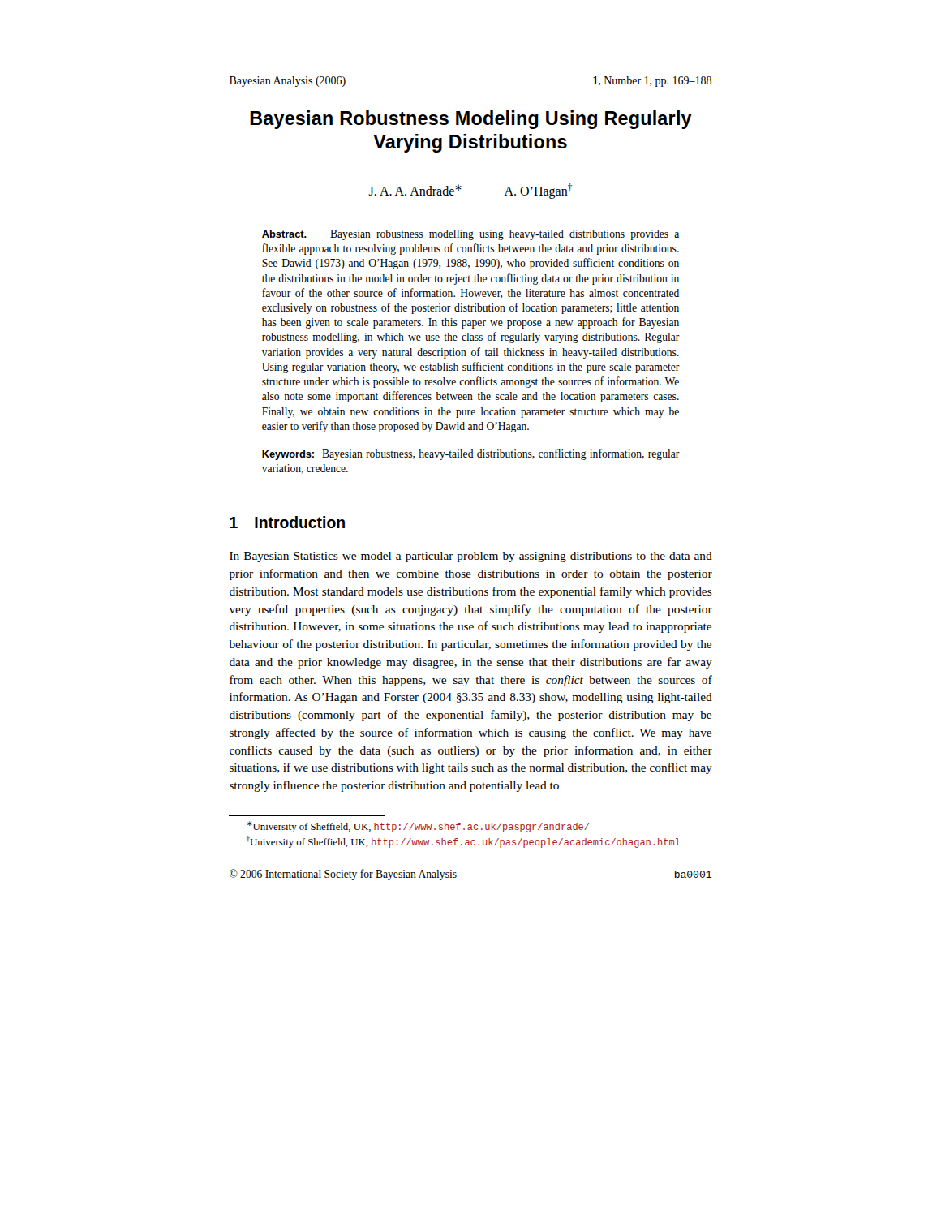Bayesian Analysis (2006) 1, Number 1, pp. 169–188
Bayesian Robustness Modeling Using Regularly
Varying Distributions
J. A. A. Andrade∗ A. O’Hagan†
Abstract. Bayesian robustness modelling using heavy-tailed distributions provides a flexible approach to resolving problems of conflicts between the data and prior distributions. See Dawid (1973) and O’Hagan (1979, 1988, 1990), who provided sufficient conditions on the distributions in the model in order to reject the conflicting data or the prior distribution in favour of the other source of information. However, the literature has almost concentrated exclusively on robustness of the posterior distribution of location parameters; little attention has been given to scale parameters. In this paper we propose a new approach for Bayesian robustness modelling, in which we use the class of regularly varying distributions. Regular variation provides a very natural description of tail thickness in heavy-tailed distributions. Using regular variation theory, we establish sufficient conditions in the pure scale parameter structure under which is possible to resolve conflicts amongst the sources of information. We also note some important differences between the scale and the location parameters cases. Finally, we obtain new conditions in the pure location parameter structure which may be easier to verify than those proposed by Dawid and O’Hagan.
Keywords: Bayesian robustness, heavy-tailed distributions, conflicting information, regular variation, credence.
1 Introduction
In Bayesian Statistics we model a particular problem by assigning distributions to the data and prior information and then we combine those distributions in order to obtain the posterior distribution. Most standard models use distributions from the exponential family which provides very useful properties (such as conjugacy) that simplify the computation of the posterior distribution. However, in some situations the use of such distributions may lead to inappropriate behaviour of the posterior distribution. In particular, sometimes the information provided by the data and the prior knowledge may disagree, in the sense that their distributions are far away from each other. When this happens, we say that there is conflict between the sources of information. As O’Hagan and Forster (2004 §3.35 and 8.33) show, modelling using light-tailed distributions (commonly part of the exponential family), the posterior distribution may be strongly affected by the source of information which is causing the conflict. We may have conflicts caused by the data (such as outliers) or by the prior information and, in either situations, if we use distributions with light tails such as the normal distribution, the conflict may strongly influence the posterior distribution and potentially lead to
∗University of Sheffield, UK, http://www.shef.ac.uk/paspgr/andrade/
†University of Sheffield, UK, http://www.shef.ac.uk/pas/people/academic/ohagan.html
© 2006 International Society for Bayesian Analysis ba0001